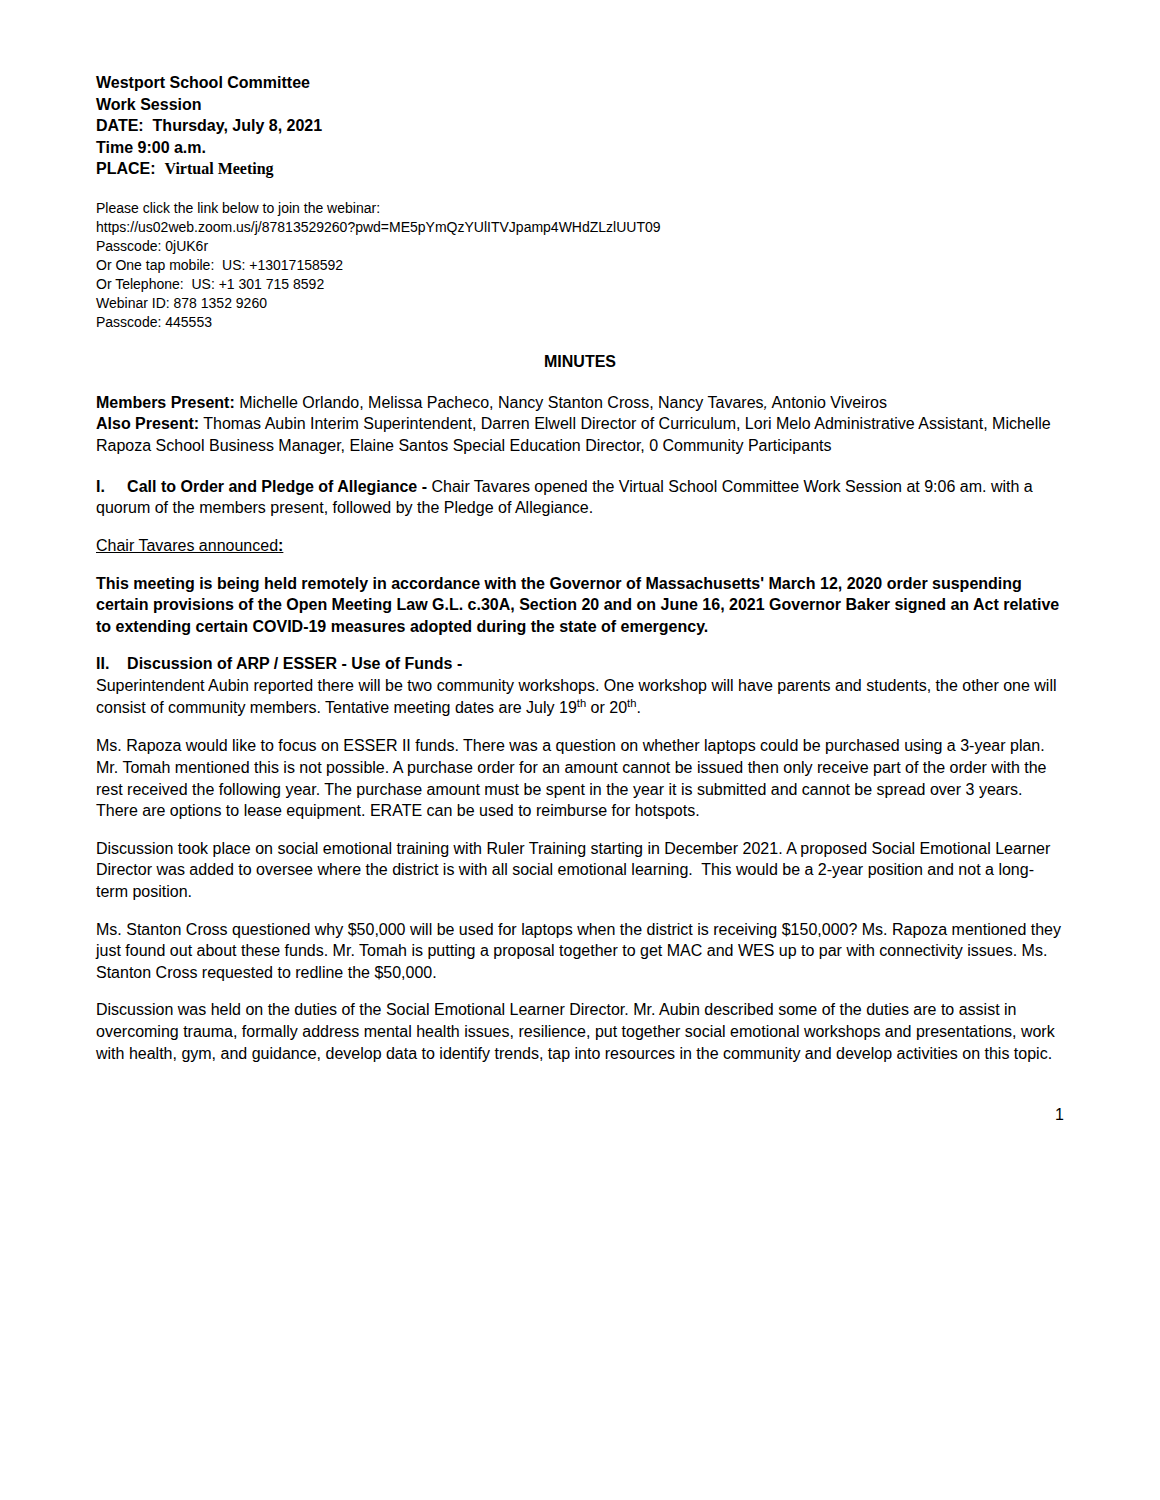Westport School Committee
Work Session
DATE: Thursday, July 8, 2021
Time 9:00 a.m.
PLACE: Virtual Meeting
Please click the link below to join the webinar:
https://us02web.zoom.us/j/87813529260?pwd=ME5pYmQzYUlITVJpamp4WHdZLzlUUT09
Passcode: 0jUK6r
Or One tap mobile: US: +13017158592
Or Telephone: US: +1 301 715 8592
Webinar ID: 878 1352 9260
Passcode: 445553
MINUTES
Members Present: Michelle Orlando, Melissa Pacheco, Nancy Stanton Cross, Nancy Tavares, Antonio Viveiros
Also Present: Thomas Aubin Interim Superintendent, Darren Elwell Director of Curriculum, Lori Melo Administrative Assistant, Michelle Rapoza School Business Manager, Elaine Santos Special Education Director, 0 Community Participants
I. Call to Order and Pledge of Allegiance - Chair Tavares opened the Virtual School Committee Work Session at 9:06 am. with a quorum of the members present, followed by the Pledge of Allegiance.
Chair Tavares announced:
This meeting is being held remotely in accordance with the Governor of Massachusetts' March 12, 2020 order suspending certain provisions of the Open Meeting Law G.L. c.30A, Section 20 and on June 16, 2021 Governor Baker signed an Act relative to extending certain COVID-19 measures adopted during the state of emergency.
II. Discussion of ARP / ESSER - Use of Funds -
Superintendent Aubin reported there will be two community workshops. One workshop will have parents and students, the other one will consist of community members. Tentative meeting dates are July 19th or 20th.
Ms. Rapoza would like to focus on ESSER II funds. There was a question on whether laptops could be purchased using a 3-year plan. Mr. Tomah mentioned this is not possible. A purchase order for an amount cannot be issued then only receive part of the order with the rest received the following year. The purchase amount must be spent in the year it is submitted and cannot be spread over 3 years. There are options to lease equipment. ERATE can be used to reimburse for hotspots.
Discussion took place on social emotional training with Ruler Training starting in December 2021. A proposed Social Emotional Learner Director was added to oversee where the district is with all social emotional learning. This would be a 2-year position and not a long-term position.
Ms. Stanton Cross questioned why $50,000 will be used for laptops when the district is receiving $150,000? Ms. Rapoza mentioned they just found out about these funds. Mr. Tomah is putting a proposal together to get MAC and WES up to par with connectivity issues. Ms. Stanton Cross requested to redline the $50,000.
Discussion was held on the duties of the Social Emotional Learner Director. Mr. Aubin described some of the duties are to assist in overcoming trauma, formally address mental health issues, resilience, put together social emotional workshops and presentations, work with health, gym, and guidance, develop data to identify trends, tap into resources in the community and develop activities on this topic.
1